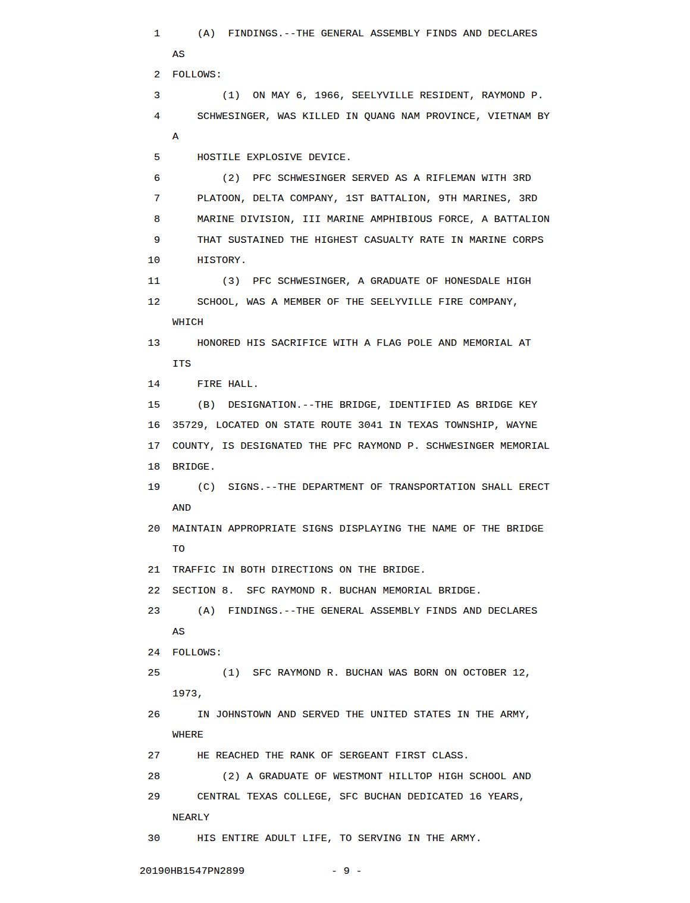(A) FINDINGS.--THE GENERAL ASSEMBLY FINDS AND DECLARES AS
FOLLOWS:
(1) ON MAY 6, 1966, SEELYVILLE RESIDENT, RAYMOND P.
SCHWESINGER, WAS KILLED IN QUANG NAM PROVINCE, VIETNAM BY A
HOSTILE EXPLOSIVE DEVICE.
(2) PFC SCHWESINGER SERVED AS A RIFLEMAN WITH 3RD
PLATOON, DELTA COMPANY, 1ST BATTALION, 9TH MARINES, 3RD
MARINE DIVISION, III MARINE AMPHIBIOUS FORCE, A BATTALION
THAT SUSTAINED THE HIGHEST CASUALTY RATE IN MARINE CORPS
HISTORY.
(3) PFC SCHWESINGER, A GRADUATE OF HONESDALE HIGH
SCHOOL, WAS A MEMBER OF THE SEELYVILLE FIRE COMPANY, WHICH
HONORED HIS SACRIFICE WITH A FLAG POLE AND MEMORIAL AT ITS
FIRE HALL.
(B) DESIGNATION.--THE BRIDGE, IDENTIFIED AS BRIDGE KEY
35729, LOCATED ON STATE ROUTE 3041 IN TEXAS TOWNSHIP, WAYNE
COUNTY, IS DESIGNATED THE PFC RAYMOND P. SCHWESINGER MEMORIAL
BRIDGE.
(C) SIGNS.--THE DEPARTMENT OF TRANSPORTATION SHALL ERECT AND
MAINTAIN APPROPRIATE SIGNS DISPLAYING THE NAME OF THE BRIDGE TO
TRAFFIC IN BOTH DIRECTIONS ON THE BRIDGE.
SECTION 8. SFC RAYMOND R. BUCHAN MEMORIAL BRIDGE.
(A) FINDINGS.--THE GENERAL ASSEMBLY FINDS AND DECLARES AS
FOLLOWS:
(1) SFC RAYMOND R. BUCHAN WAS BORN ON OCTOBER 12, 1973,
IN JOHNSTOWN AND SERVED THE UNITED STATES IN THE ARMY, WHERE
HE REACHED THE RANK OF SERGEANT FIRST CLASS.
(2) A GRADUATE OF WESTMONT HILLTOP HIGH SCHOOL AND
CENTRAL TEXAS COLLEGE, SFC BUCHAN DEDICATED 16 YEARS, NEARLY
HIS ENTIRE ADULT LIFE, TO SERVING IN THE ARMY.
20190HB1547PN2899 - 9 -